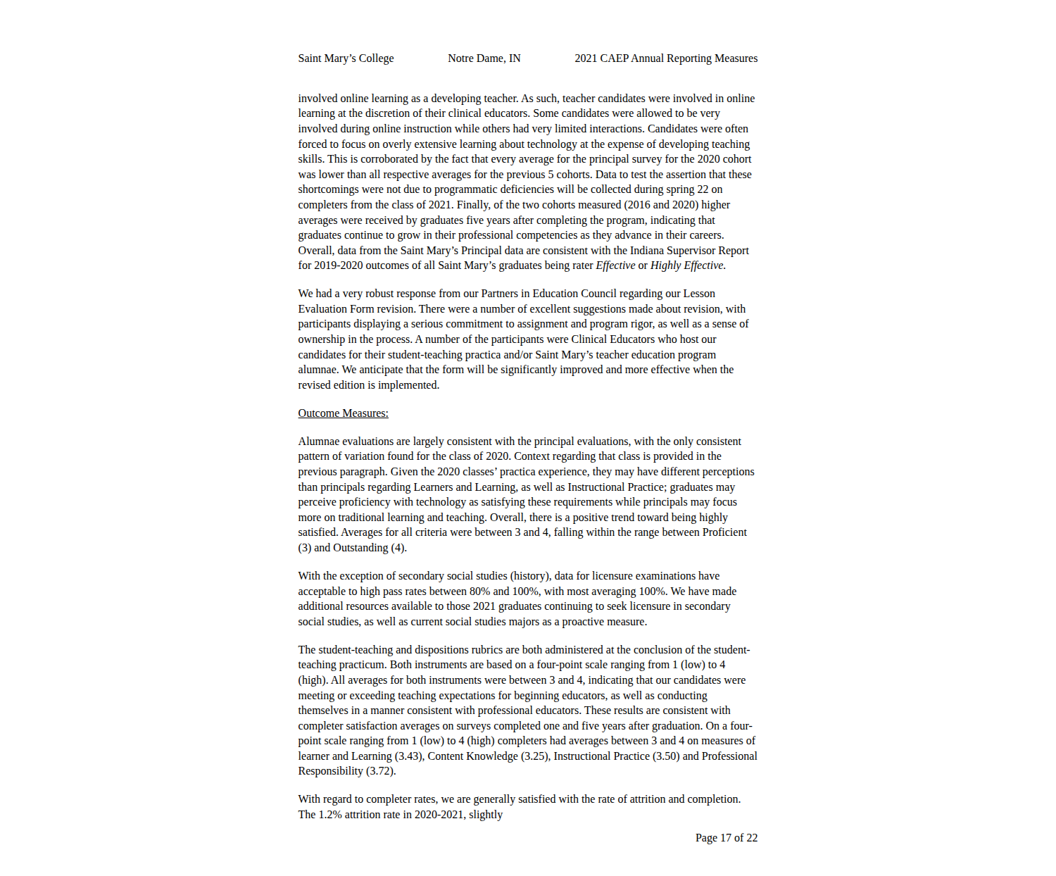Saint Mary’s College Notre Dame, IN 2021 CAEP Annual Reporting Measures
involved online learning as a developing teacher. As such, teacher candidates were involved in online learning at the discretion of their clinical educators. Some candidates were allowed to be very involved during online instruction while others had very limited interactions. Candidates were often forced to focus on overly extensive learning about technology at the expense of developing teaching skills. This is corroborated by the fact that every average for the principal survey for the 2020 cohort was lower than all respective averages for the previous 5 cohorts. Data to test the assertion that these shortcomings were not due to programmatic deficiencies will be collected during spring 22 on completers from the class of 2021. Finally, of the two cohorts measured (2016 and 2020) higher averages were received by graduates five years after completing the program, indicating that graduates continue to grow in their professional competencies as they advance in their careers. Overall, data from the Saint Mary’s Principal data are consistent with the Indiana Supervisor Report for 2019-2020 outcomes of all Saint Mary’s graduates being rater Effective or Highly Effective.
We had a very robust response from our Partners in Education Council regarding our Lesson Evaluation Form revision. There were a number of excellent suggestions made about revision, with participants displaying a serious commitment to assignment and program rigor, as well as a sense of ownership in the process. A number of the participants were Clinical Educators who host our candidates for their student-teaching practica and/or Saint Mary’s teacher education program alumnae. We anticipate that the form will be significantly improved and more effective when the revised edition is implemented.
Outcome Measures:
Alumnae evaluations are largely consistent with the principal evaluations, with the only consistent pattern of variation found for the class of 2020. Context regarding that class is provided in the previous paragraph. Given the 2020 classes’ practica experience, they may have different perceptions than principals regarding Learners and Learning, as well as Instructional Practice; graduates may perceive proficiency with technology as satisfying these requirements while principals may focus more on traditional learning and teaching. Overall, there is a positive trend toward being highly satisfied. Averages for all criteria were between 3 and 4, falling within the range between Proficient (3) and Outstanding (4).
With the exception of secondary social studies (history), data for licensure examinations have acceptable to high pass rates between 80% and 100%, with most averaging 100%. We have made additional resources available to those 2021 graduates continuing to seek licensure in secondary social studies, as well as current social studies majors as a proactive measure.
The student-teaching and dispositions rubrics are both administered at the conclusion of the student-teaching practicum. Both instruments are based on a four-point scale ranging from 1 (low) to 4 (high). All averages for both instruments were between 3 and 4, indicating that our candidates were meeting or exceeding teaching expectations for beginning educators, as well as conducting themselves in a manner consistent with professional educators. These results are consistent with completer satisfaction averages on surveys completed one and five years after graduation. On a four-point scale ranging from 1 (low) to 4 (high) completers had averages between 3 and 4 on measures of learner and Learning (3.43), Content Knowledge (3.25), Instructional Practice (3.50) and Professional Responsibility (3.72).
With regard to completer rates, we are generally satisfied with the rate of attrition and completion. The 1.2% attrition rate in 2020-2021, slightly
Page 17 of 22